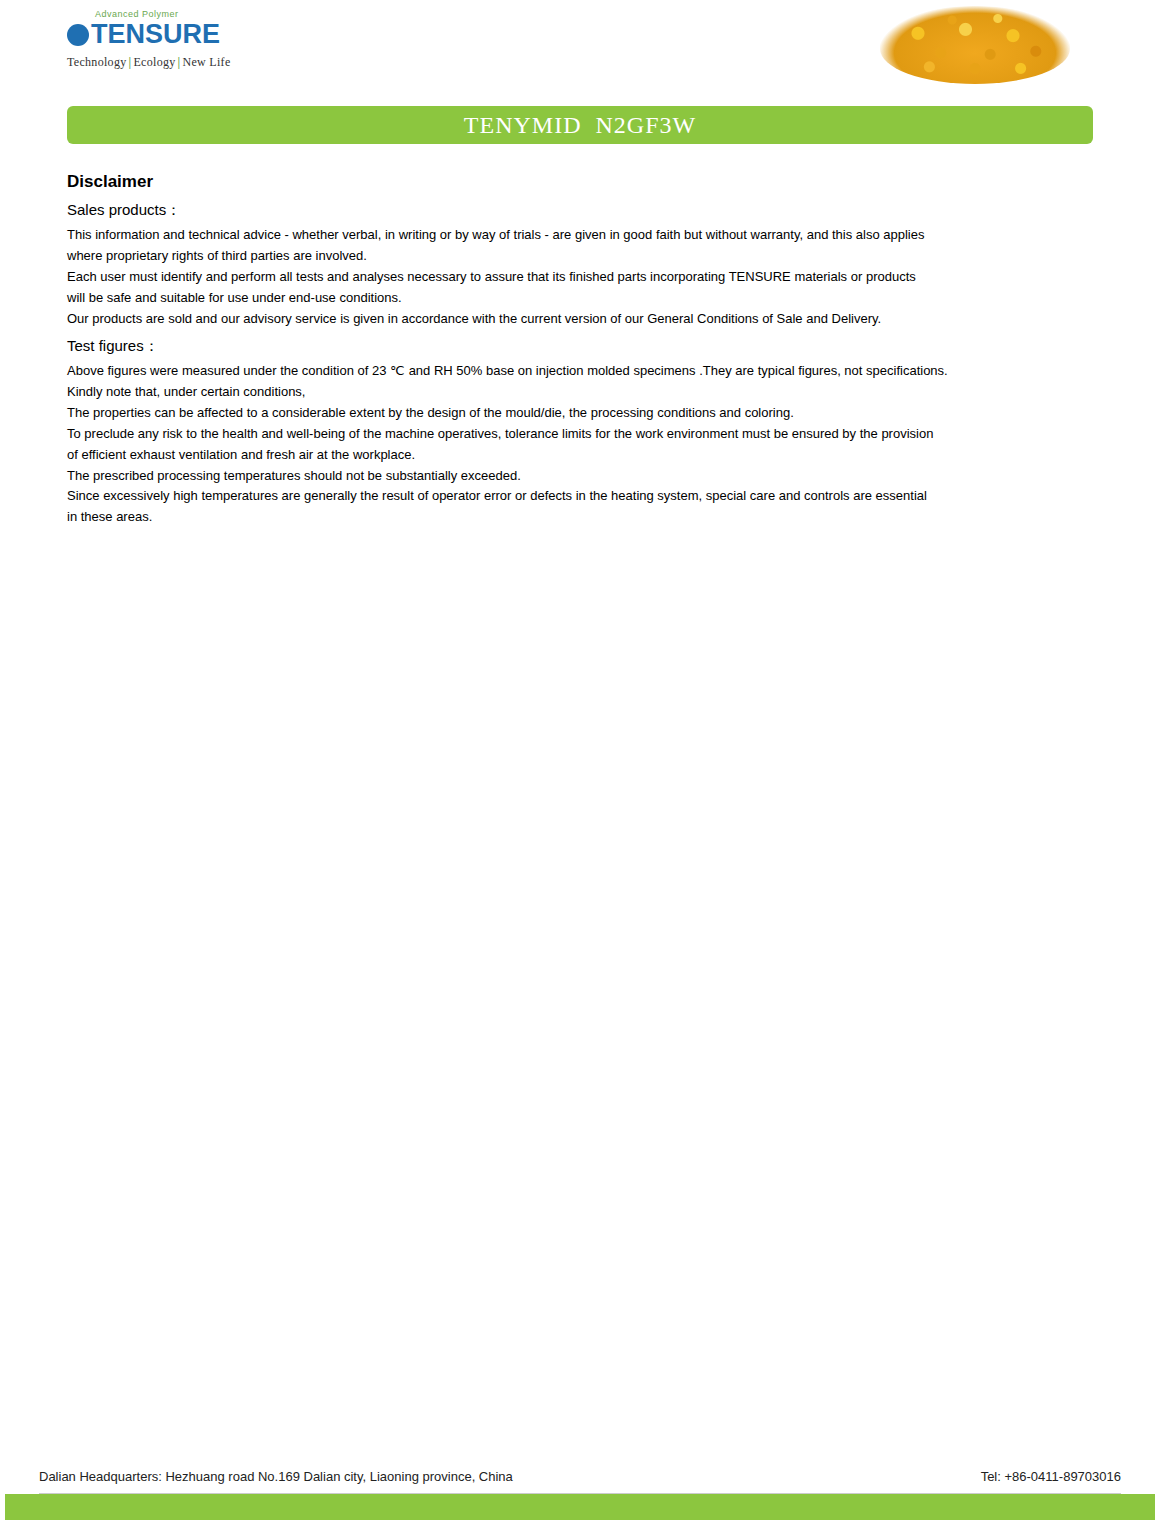Advanced Polymer
TENSURE
Technology|Ecology|New Life
TENYMID N2GF3W
Disclaimer
Sales products：
This information and technical advice - whether verbal, in writing or by way of trials - are given in good faith but without warranty, and this also applies
where proprietary rights of third parties are involved.
Each user must identify and perform all tests and analyses necessary to assure that its finished parts incorporating TENSURE materials or products
will be safe and suitable for use under end-use conditions.
Our products are sold and our advisory service is given in accordance with the current version of our General Conditions of Sale and Delivery.
Test figures：
Above figures were measured under the condition of 23 ℃ and RH 50% base on injection molded specimens .They are typical figures, not specifications.
Kindly note that, under certain conditions,
The properties can be affected to a considerable extent by the design of the mould/die, the processing conditions and coloring.
To preclude any risk to the health and well-being of the machine operatives, tolerance limits for the work environment must be ensured by the provision
of efficient exhaust ventilation and fresh air at the workplace.
The prescribed processing temperatures should not be substantially exceeded.
Since excessively high temperatures are generally the result of operator error or defects in the heating system, special care and controls are essential
in these areas.
Dalian Headquarters: Hezhuang road No.169 Dalian city, Liaoning province, China Tel: +86-0411-89703016